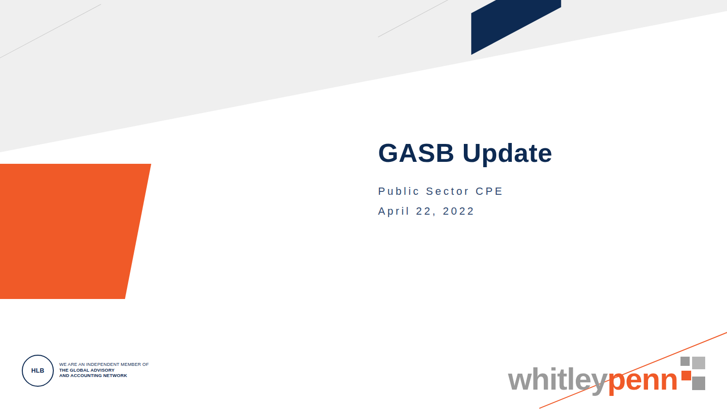GASB Update
Public Sector CPE
April 22, 2022
HLB
We are an independent member of
The Global Advisory
and Accounting Network
whitley penn